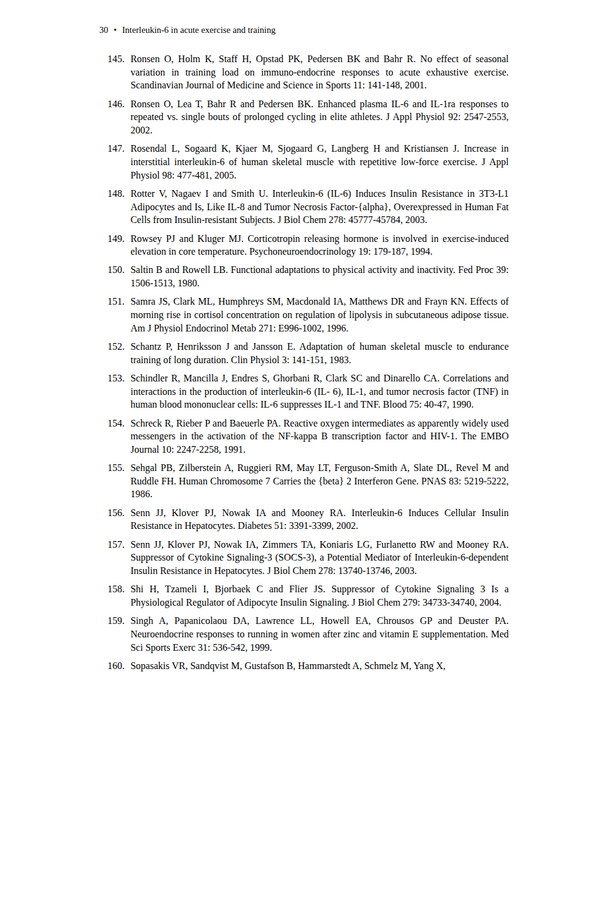30•Interleukin-6 in acute exercise and training
145. Ronsen O, Holm K, Staff H, Opstad PK, Pedersen BK and Bahr R. No effect of seasonal variation in training load on immuno-endocrine responses to acute exhaustive exercise. Scandinavian Journal of Medicine and Science in Sports 11: 141-148, 2001.
146. Ronsen O, Lea T, Bahr R and Pedersen BK. Enhanced plasma IL-6 and IL-1ra responses to repeated vs. single bouts of prolonged cycling in elite athletes. J Appl Physiol 92: 2547-2553, 2002.
147. Rosendal L, Sogaard K, Kjaer M, Sjogaard G, Langberg H and Kristiansen J. Increase in interstitial interleukin-6 of human skeletal muscle with repetitive low-force exercise. J Appl Physiol 98: 477-481, 2005.
148. Rotter V, Nagaev I and Smith U. Interleukin-6 (IL-6) Induces Insulin Resistance in 3T3-L1 Adipocytes and Is, Like IL-8 and Tumor Necrosis Factor-{alpha}, Overexpressed in Human Fat Cells from Insulin-resistant Subjects. J Biol Chem 278: 45777-45784, 2003.
149. Rowsey PJ and Kluger MJ. Corticotropin releasing hormone is involved in exercise-induced elevation in core temperature. Psychoneuroendocrinology 19: 179-187, 1994.
150. Saltin B and Rowell LB. Functional adaptations to physical activity and inactivity. Fed Proc 39: 1506-1513, 1980.
151. Samra JS, Clark ML, Humphreys SM, Macdonald IA, Matthews DR and Frayn KN. Effects of morning rise in cortisol concentration on regulation of lipolysis in subcutaneous adipose tissue. Am J Physiol Endocrinol Metab 271: E996-1002, 1996.
152. Schantz P, Henriksson J and Jansson E. Adaptation of human skeletal muscle to endurance training of long duration. Clin Physiol 3: 141-151, 1983.
153. Schindler R, Mancilla J, Endres S, Ghorbani R, Clark SC and Dinarello CA. Correlations and interactions in the production of interleukin-6 (IL- 6), IL-1, and tumor necrosis factor (TNF) in human blood mononuclear cells: IL-6 suppresses IL-1 and TNF. Blood 75: 40-47, 1990.
154. Schreck R, Rieber P and Baeuerle PA. Reactive oxygen intermediates as apparently widely used messengers in the activation of the NF-kappa B transcription factor and HIV-1. The EMBO Journal 10: 2247-2258, 1991.
155. Sehgal PB, Zilberstein A, Ruggieri RM, May LT, Ferguson-Smith A, Slate DL, Revel M and Ruddle FH. Human Chromosome 7 Carries the {beta} 2 Interferon Gene. PNAS 83: 5219-5222, 1986.
156. Senn JJ, Klover PJ, Nowak IA and Mooney RA. Interleukin-6 Induces Cellular Insulin Resistance in Hepatocytes. Diabetes 51: 3391-3399, 2002.
157. Senn JJ, Klover PJ, Nowak IA, Zimmers TA, Koniaris LG, Furlanetto RW and Mooney RA. Suppressor of Cytokine Signaling-3 (SOCS-3), a Potential Mediator of Interleukin-6-dependent Insulin Resistance in Hepatocytes. J Biol Chem 278: 13740-13746, 2003.
158. Shi H, Tzameli I, Bjorbaek C and Flier JS. Suppressor of Cytokine Signaling 3 Is a Physiological Regulator of Adipocyte Insulin Signaling. J Biol Chem 279: 34733-34740, 2004.
159. Singh A, Papanicolaou DA, Lawrence LL, Howell EA, Chrousos GP and Deuster PA. Neuroendocrine responses to running in women after zinc and vitamin E supplementation. Med Sci Sports Exerc 31: 536-542, 1999.
160. Sopasakis VR, Sandqvist M, Gustafson B, Hammarstedt A, Schmelz M, Yang X,